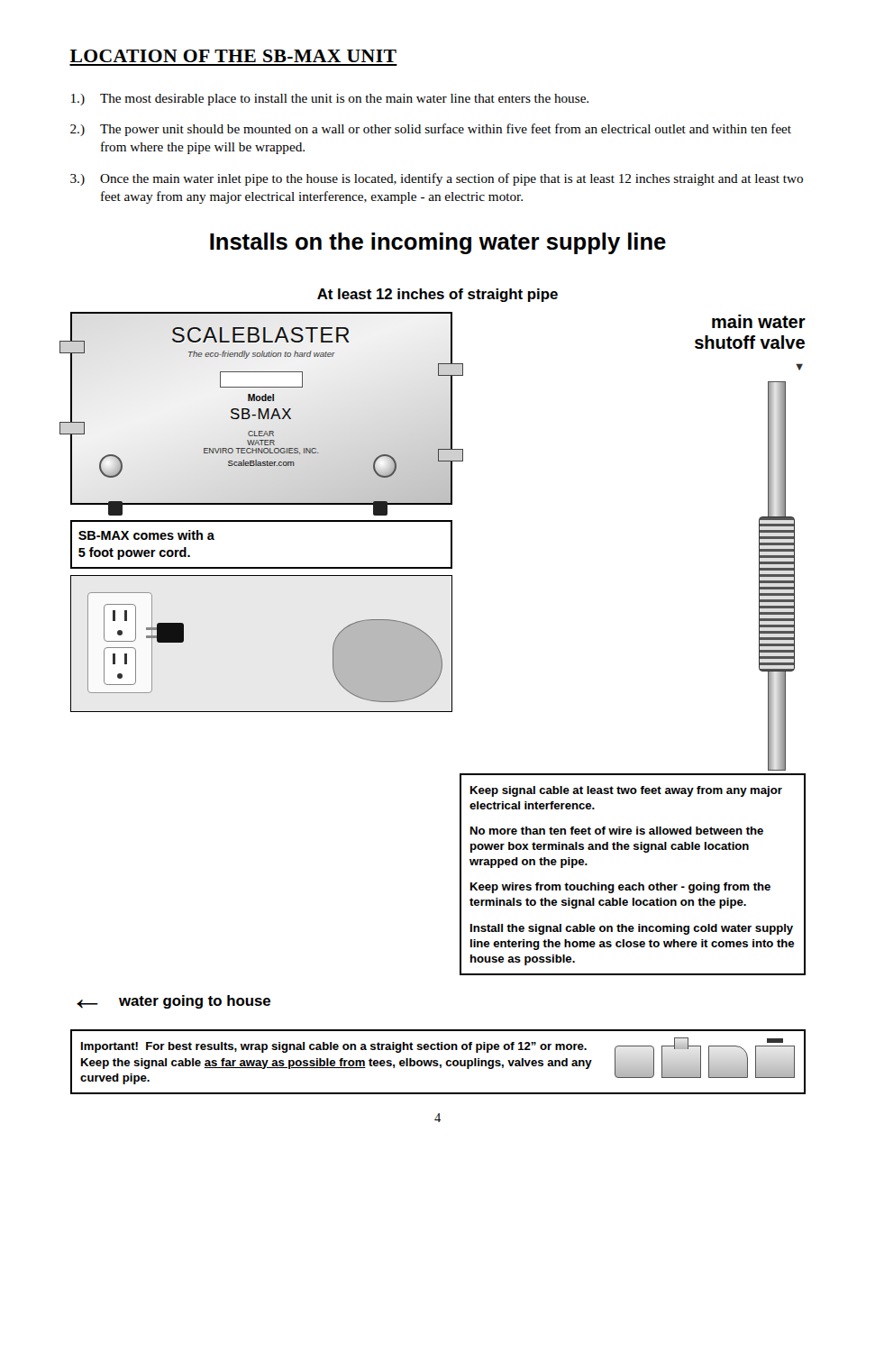LOCATION OF THE SB-MAX UNIT
1.) The most desirable place to install the unit is on the main water line that enters the house.
2.) The power unit should be mounted on a wall or other solid surface within five feet from an electrical outlet and within ten feet from where the pipe will be wrapped.
3.) Once the main water inlet pipe to the house is located, identify a section of pipe that is at least 12 inches straight and at least two feet away from any major electrical interference, example - an electric motor.
Installs on the incoming water supply line
At least 12 inches of straight pipe
SCALEBLASTER
The eco-friendly solution to hard water
Model
SB-MAX
CLEAR
WATER
ENVIRO TECHNOLOGIES, INC.
ScaleBlaster.com
SB-MAX comes with a
5 foot power cord.
main water
shutoff valve
▼
Keep signal cable at least two feet away from any major electrical interference.
No more than ten feet of wire is allowed between the power box terminals and the signal cable location wrapped on the pipe.
Keep wires from touching each other - going from the terminals to the signal cable location on the pipe.
Install the signal cable on the incoming cold water supply line entering the home as close to where it comes into the house as possible.
←
water going to house
Important! For best results, wrap signal cable on a straight section of pipe of 12” or more. Keep the signal cable as far away as possible from tees, elbows, couplings, valves and any curved pipe.
4